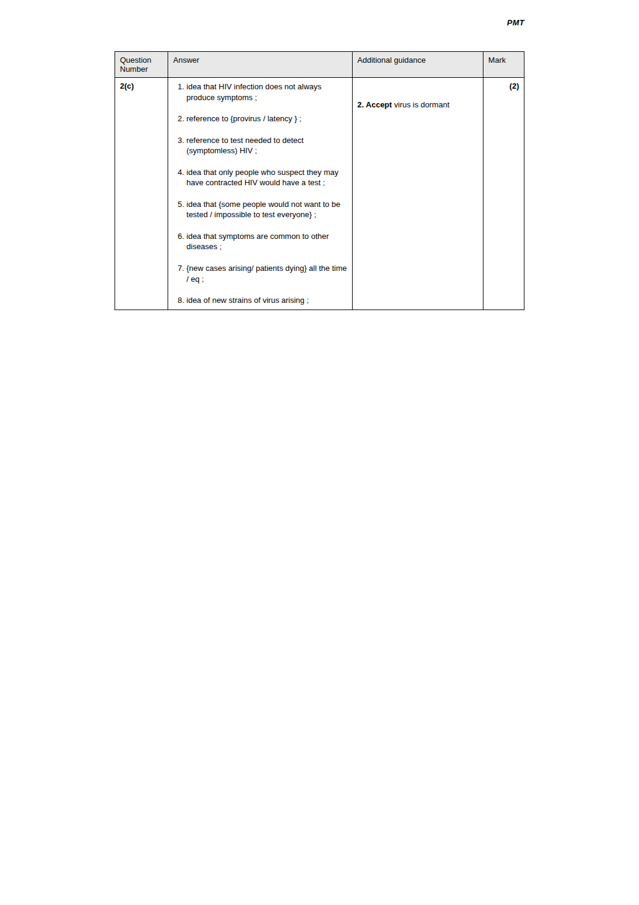PMT
| Question Number | Answer | Additional guidance | Mark |
| --- | --- | --- | --- |
| 2(c) | idea that HIV infection does not always produce symptoms ; reference to {provirus / latency } ; reference to test needed to detect (symptomless) HIV ; idea that only people who suspect they may have contracted HIV would have a test ; idea that {some people would not want to be tested / impossible to test everyone} ; idea that symptoms are common to other diseases ; {new cases arising/ patients dying} all the time / eq ; idea of new strains of virus arising ; | 2. Accept virus is dormant | (2) |